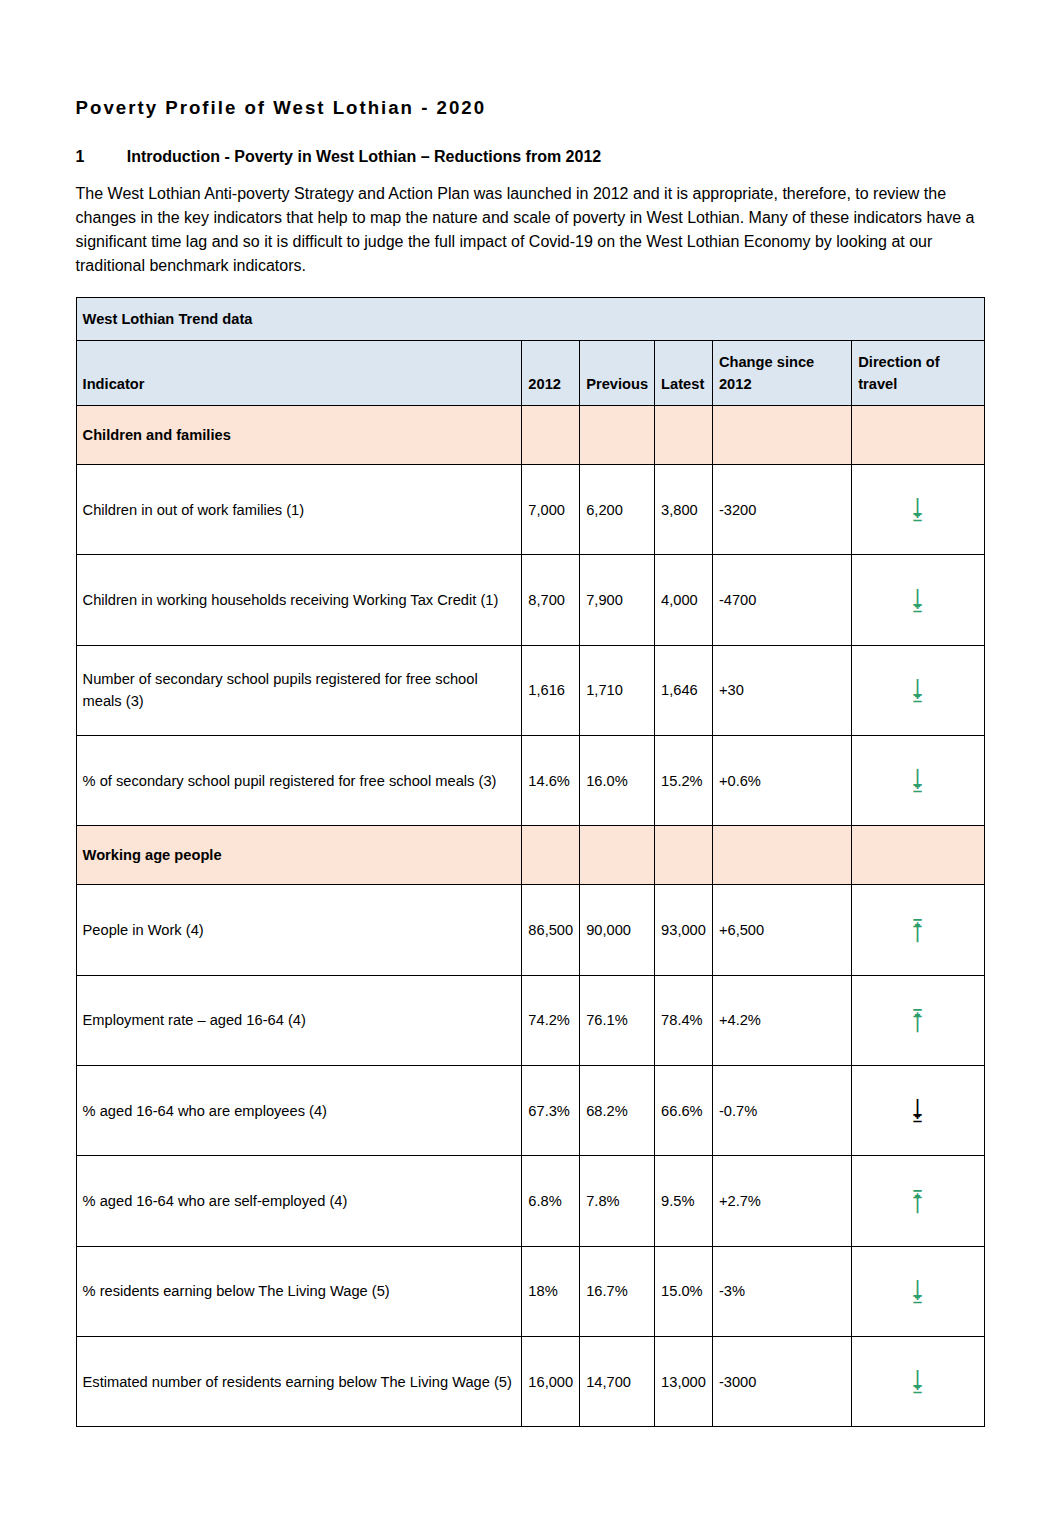Poverty Profile of West Lothian - 2020
1 Introduction - Poverty in West Lothian – Reductions from 2012
The West Lothian Anti-poverty Strategy and Action Plan was launched in 2012 and it is appropriate, therefore, to review the changes in the key indicators that help to map the nature and scale of poverty in West Lothian. Many of these indicators have a significant time lag and so it is difficult to judge the full impact of Covid-19 on the West Lothian Economy by looking at our traditional benchmark indicators.
West Lothian Trend data
| Indicator | 2012 | Previous | Latest | Change since 2012 | Direction of travel |
| --- | --- | --- | --- | --- | --- |
| Children and families | | | | | |
| Children in out of work families (1) | 7,000 | 6,200 | 3,800 | -3200 | ⭳ |
| Children in working households receiving Working Tax Credit (1) | 8,700 | 7,900 | 4,000 | -4700 | ⭳ |
| Number of secondary school pupils registered for free school meals (3) | 1,616 | 1,710 | 1,646 | +30 | ⭳ |
| % of secondary school pupil registered for free school meals (3) | 14.6% | 16.0% | 15.2% | +0.6% | ⭳ |
| Working age people | | | | | |
| People in Work (4) | 86,500 | 90,000 | 93,000 | +6,500 | ⭱ |
| Employment rate – aged 16-64 (4) | 74.2% | 76.1% | 78.4% | +4.2% | ⭱ |
| % aged 16-64 who are employees (4) | 67.3% | 68.2% | 66.6% | -0.7% | ⭳ |
| % aged 16-64 who are self-employed (4) | 6.8% | 7.8% | 9.5% | +2.7% | ⭱ |
| % residents earning below The Living Wage (5) | 18% | 16.7% | 15.0% | -3% | ⭳ |
| Estimated number of residents earning below The Living Wage (5) | 16,000 | 14,700 | 13,000 | -3000 | ⭳ |